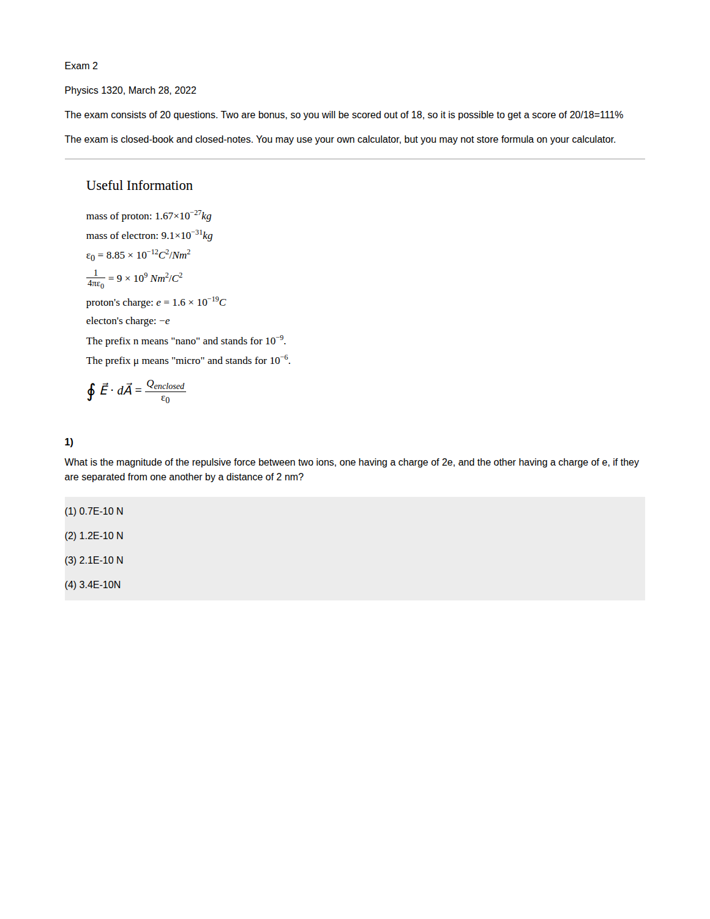Exam 2
Physics 1320, March 28, 2022
The exam consists of 20 questions. Two are bonus, so you will be scored out of 18, so it is possible to get a score of 20/18=111%
The exam is closed-book and closed-notes. You may use your own calculator, but you may not store formula on your calculator.
Useful Information
mass of proton: 1.67×10−27kg
mass of electron: 9.1×10−31kg
ε0 = 8.85 × 10−12C2/Nm2
14πε0 = 9 × 109 Nm2/C2
proton's charge: e = 1.6 × 10−19C
electon's charge: −e
The prefix n means "nano" and stands for 10−9.
The prefix μ means "micro" and stands for 10−6.
∮ E⃗ · dA⃗ = Qenclosed ε0
1)
What is the magnitude of the repulsive force between two ions, one having a charge of 2e, and the other having a charge of e, if they are separated from one another by a distance of 2 nm?
(1) 0.7E-10 N
(2) 1.2E-10 N
(3) 2.1E-10 N
(4) 3.4E-10N